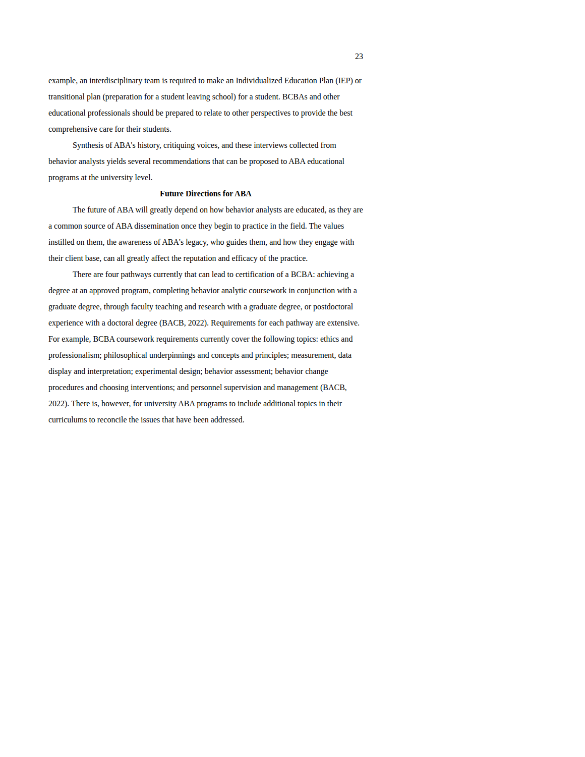23
example, an interdisciplinary team is required to make an Individualized Education Plan (IEP) or transitional plan (preparation for a student leaving school) for a student. BCBAs and other educational professionals should be prepared to relate to other perspectives to provide the best comprehensive care for their students.
Synthesis of ABA's history, critiquing voices, and these interviews collected from behavior analysts yields several recommendations that can be proposed to ABA educational programs at the university level.
Future Directions for ABA
The future of ABA will greatly depend on how behavior analysts are educated, as they are a common source of ABA dissemination once they begin to practice in the field. The values instilled on them, the awareness of ABA's legacy, who guides them, and how they engage with their client base, can all greatly affect the reputation and efficacy of the practice.
There are four pathways currently that can lead to certification of a BCBA: achieving a degree at an approved program, completing behavior analytic coursework in conjunction with a graduate degree, through faculty teaching and research with a graduate degree, or postdoctoral experience with a doctoral degree (BACB, 2022). Requirements for each pathway are extensive. For example, BCBA coursework requirements currently cover the following topics: ethics and professionalism; philosophical underpinnings and concepts and principles; measurement, data display and interpretation; experimental design; behavior assessment; behavior change procedures and choosing interventions; and personnel supervision and management (BACB, 2022). There is, however, for university ABA programs to include additional topics in their curriculums to reconcile the issues that have been addressed.